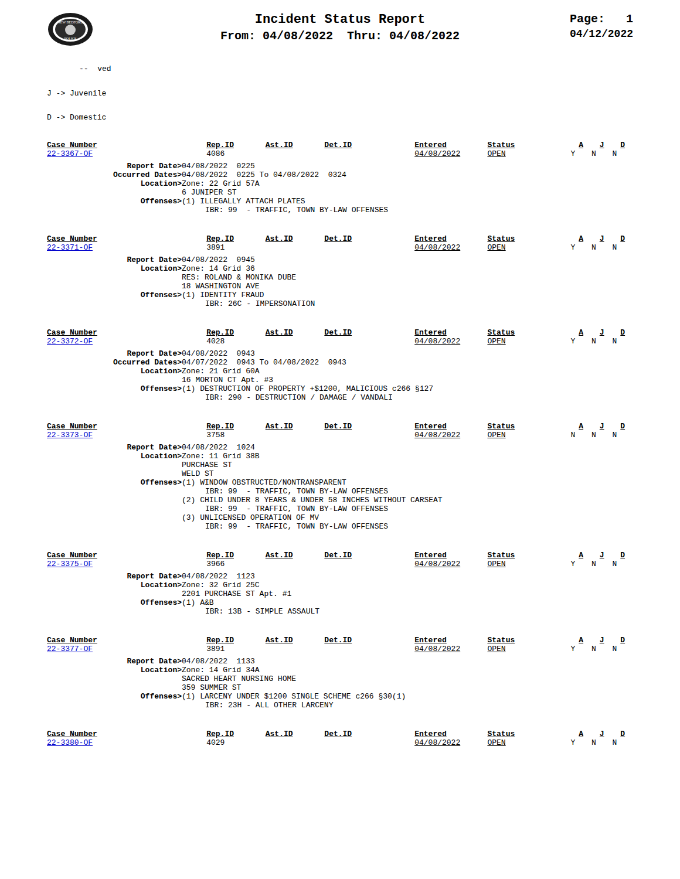NEW BEDFORD POLICE
Incident Status Report
From: 04/08/2022 Thru: 04/08/2022
Page: 1
04/12/2022
-- ved
J -> Juvenile
D -> Domestic
| Case_Number | Rep.ID | Ast.ID | Det.ID | Entered | Status | A | J | D |
| 22-3367-OF | 4086 | | | 04/08/2022 | OPEN | Y | N | N |
| Report Date> | 04/08/2022 0225 |
| Occurred Dates> | 04/08/2022 0225 To 04/08/2022 0324 |
| Location> | Zone: 22 Grid 57A 6 JUNIPER ST |
| Offenses> | (1) ILLEGALLY ATTACH PLATES IBR: 99 - TRAFFIC, TOWN BY-LAW OFFENSES |
| Case_Number | Rep.ID | Ast.ID | Det.ID | Entered | Status | A | J | D |
| 22-3371-OF | 3891 | | | 04/08/2022 | OPEN | Y | N | N |
| Report Date> | 04/08/2022 0945 |
| Location> | Zone: 14 Grid 36 RES: ROLAND & MONIKA DUBE 18 WASHINGTON AVE |
| Offenses> | (1) IDENTITY FRAUD IBR: 26C - IMPERSONATION |
| Case_Number | Rep.ID | Ast.ID | Det.ID | Entered | Status | A | J | D |
| 22-3372-OF | 4028 | | | 04/08/2022 | OPEN | Y | N | N |
| Report Date> | 04/08/2022 0943 |
| Occurred Dates> | 04/07/2022 0943 To 04/08/2022 0943 |
| Location> | Zone: 21 Grid 60A 16 MORTON CT Apt. #3 |
| Offenses> | (1) DESTRUCTION OF PROPERTY +$1200, MALICIOUS c266 §127 IBR: 290 - DESTRUCTION / DAMAGE / VANDALI |
| Case_Number | Rep.ID | Ast.ID | Det.ID | Entered | Status | A | J | D |
| 22-3373-OF | 3758 | | | 04/08/2022 | OPEN | N | N | N |
| Report Date> | 04/08/2022 1024 |
| Location> | Zone: 11 Grid 38B PURCHASE ST WELD ST |
| Offenses> | (1) WINDOW OBSTRUCTED/NONTRANSPARENT IBR: 99 - TRAFFIC, TOWN BY-LAW OFFENSES (2) CHILD UNDER 8 YEARS & UNDER 58 INCHES WITHOUT CARSEAT IBR: 99 - TRAFFIC, TOWN BY-LAW OFFENSES (3) UNLICENSED OPERATION OF MV IBR: 99 - TRAFFIC, TOWN BY-LAW OFFENSES |
| Case_Number | Rep.ID | Ast.ID | Det.ID | Entered | Status | A | J | D |
| 22-3375-OF | 3966 | | | 04/08/2022 | OPEN | Y | N | N |
| Report Date> | 04/08/2022 1123 |
| Location> | Zone: 32 Grid 25C 2201 PURCHASE ST Apt. #1 |
| Offenses> | (1) A&B IBR: 13B - SIMPLE ASSAULT |
| Case_Number | Rep.ID | Ast.ID | Det.ID | Entered | Status | A | J | D |
| 22-3377-OF | 3891 | | | 04/08/2022 | OPEN | Y | N | N |
| Report Date> | 04/08/2022 1133 |
| Location> | Zone: 14 Grid 34A SACRED HEART NURSING HOME 359 SUMMER ST |
| Offenses> | (1) LARCENY UNDER $1200 SINGLE SCHEME c266 §30(1) IBR: 23H - ALL OTHER LARCENY |
| Case_Number | Rep.ID | Ast.ID | Det.ID | Entered | Status | A | J | D |
| 22-3380-OF | 4029 | | | 04/08/2022 | OPEN | Y | N | N |